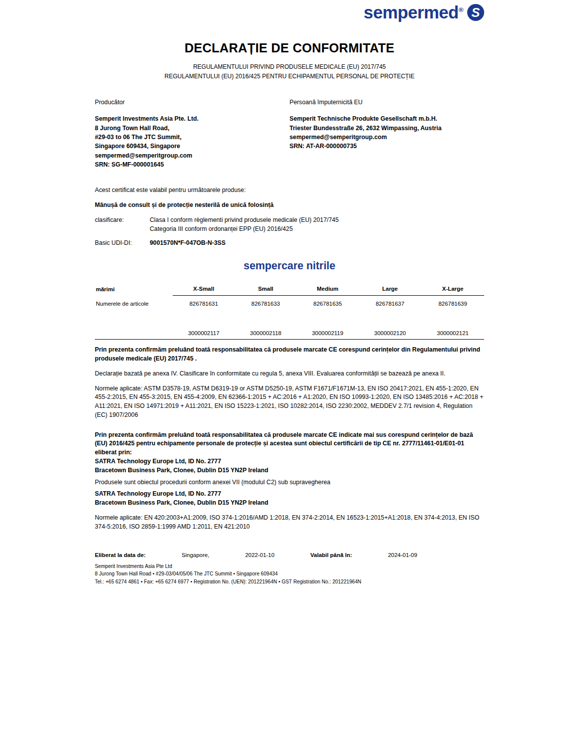sempermed®S
DECLARAȚIE DE CONFORMITATE
REGULAMENTULUI PRIVIND PRODUSELE MEDICALE (EU) 2017/745
REGULAMENTULUI (EU) 2016/425 PENTRU ECHIPAMENTUL PERSONAL DE PROTECȚIE
| Producător | Persoană împuternicită EU |
| Semperit Investments Asia Pte. Ltd. 8 Jurong Town Hall Road, #29-03 to 06 The JTC Summit, Singapore 609434, Singapore sempermed@semperitgroup.com SRN: SG-MF-000001645 | Semperit Technische Produkte Gesellschaft m.b.H. Triester Bundesstraße 26, 2632 Wimpassing, Austria sempermed@semperitgroup.com SRN: AT-AR-000000735 |
Acest certificat este valabil pentru următoarele produse:
Mânușă de consult și de protecție nesterilă de unică folosință
| clasificare: | Clasa I conform règlementi privind produsele medicale (EU) 2017/745 |
| | Categoria III conform ordonanței EPP (EU) 2016/425 |
Basic UDI-DI: 9001570N*F-047OB-N-3SS
sempercare nitrile
| mărimi | X-Small | Small | Medium | Large | X-Large |
| --- | --- | --- | --- | --- | --- |
| Numerele de articole | 826781631 | 826781633 | 826781635 | 826781637 | 826781639 |
| | 3000002117 | 3000002118 | 3000002119 | 3000002120 | 3000002121 |
Prin prezenta confirmăm preluând toată responsabilitatea că produsele marcate CE corespund cerințelor din Regulamentului privind produsele medicale (EU) 2017/745 .
Declarație bazată pe anexa IV. Clasificare în conformitate cu regula 5, anexa VIII. Evaluarea conformității se bazează pe anexa II.
Normele aplicate: ASTM D3578-19, ASTM D6319-19 or ASTM D5250-19, ASTM F1671/F1671M-13, EN ISO 20417:2021, EN 455-1:2020, EN 455-2:2015, EN 455-3:2015, EN 455-4:2009, EN 62366-1:2015 + AC:2016 + A1:2020, EN ISO 10993-1:2020, EN ISO 13485:2016 + AC:2018 + A11:2021, EN ISO 14971:2019 + A11:2021, EN ISO 15223-1:2021, ISO 10282:2014, ISO 2230:2002, MEDDEV 2.7/1 revision 4, Regulation (EC) 1907/2006
Prin prezenta confirmăm preluând toată responsabilitatea că produsele marcate CE indicate mai sus corespund cerințelor de bază (EU) 2016/425 pentru echipamente personale de protecție și acestea sunt obiectul certificării de tip CE nr. 2777/11461-01/E01-01 eliberat prin:
SATRA Technology Europe Ltd, ID No. 2777
Bracetown Business Park, Clonee, Dublin D15 YN2P Ireland
Produsele sunt obiectul procedurii conform anexei VII (modulul C2) sub supravegherea
SATRA Technology Europe Ltd, ID No. 2777
Bracetown Business Park, Clonee, Dublin D15 YN2P Ireland
Normele aplicate: EN 420:2003+A1:2009, ISO 374-1:2016/AMD 1:2018, EN 374-2:2014, EN 16523-1:2015+A1:2018, EN 374-4:2013, EN ISO 374-5:2016, ISO 2859-1:1999 AMD 1:2011, EN 421:2010
| Eliberat la data de: | | Singapore, | | 2022-01-10 | | Valabil până în: | | 2024-01-09 |
Semperit Investments Asia Pte Ltd
8 Jurong Town Hall Road • #29-03/04/05/06 The JTC Summit • Singapore 609434
Tel.: +65 6274 4861 • Fax: +65 6274 6977 • Registration No. (UEN): 201221964N • GST Registration No.: 201221964N